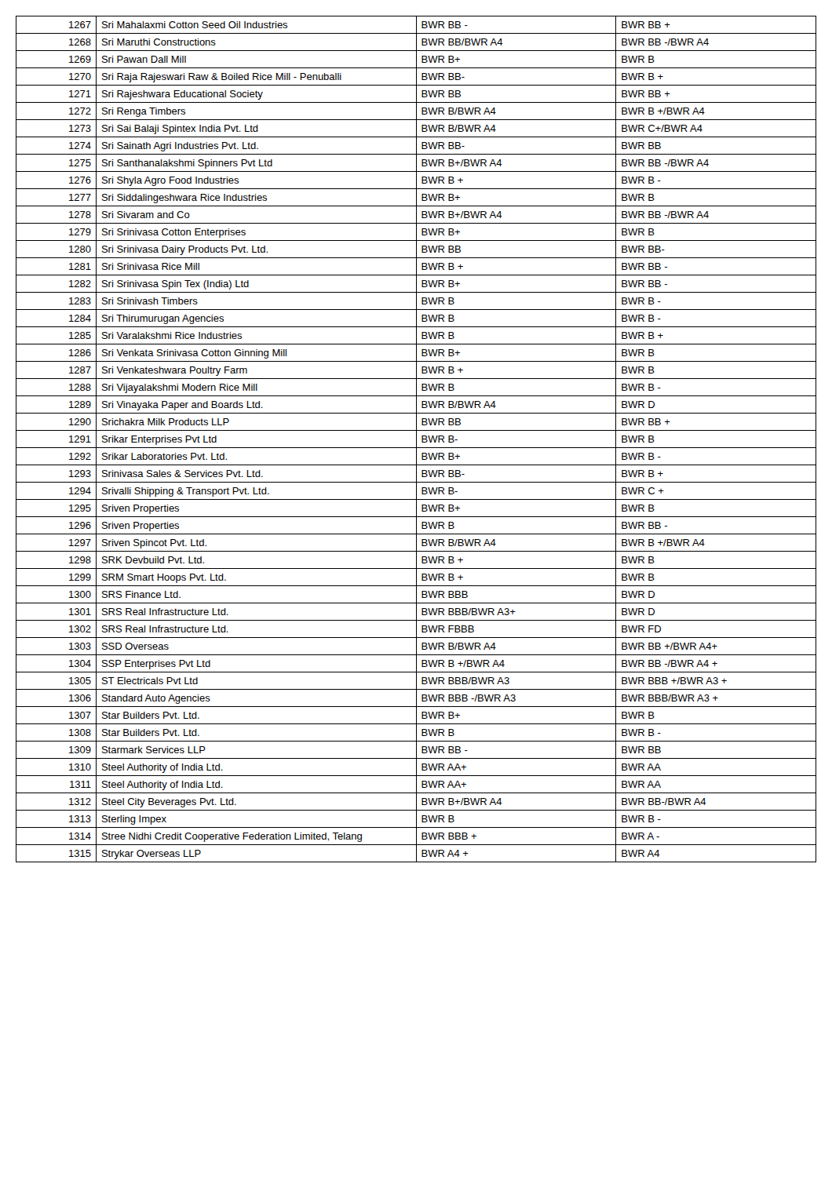| 1267 | Sri Mahalaxmi Cotton Seed Oil Industries | BWR BB - | BWR BB + |
| 1268 | Sri Maruthi Constructions | BWR BB/BWR A4 | BWR BB -/BWR A4 |
| 1269 | Sri Pawan Dall Mill | BWR B+ | BWR B |
| 1270 | Sri Raja Rajeswari Raw & Boiled Rice Mill - Penuballi | BWR BB- | BWR B + |
| 1271 | Sri Rajeshwara Educational Society | BWR BB | BWR BB + |
| 1272 | Sri Renga Timbers | BWR B/BWR A4 | BWR B +/BWR A4 |
| 1273 | Sri Sai Balaji Spintex India Pvt. Ltd | BWR B/BWR A4 | BWR C+/BWR A4 |
| 1274 | Sri Sainath Agri Industries Pvt. Ltd. | BWR BB- | BWR BB |
| 1275 | Sri Santhanalakshmi Spinners Pvt Ltd | BWR B+/BWR A4 | BWR BB -/BWR A4 |
| 1276 | Sri Shyla Agro Food Industries | BWR B + | BWR B - |
| 1277 | Sri Siddalingeshwara Rice Industries | BWR B+ | BWR B |
| 1278 | Sri Sivaram and Co | BWR B+/BWR A4 | BWR BB -/BWR A4 |
| 1279 | Sri Srinivasa Cotton Enterprises | BWR B+ | BWR B |
| 1280 | Sri Srinivasa Dairy Products Pvt. Ltd. | BWR BB | BWR BB- |
| 1281 | Sri Srinivasa Rice Mill | BWR B + | BWR BB - |
| 1282 | Sri Srinivasa Spin Tex (India) Ltd | BWR B+ | BWR BB - |
| 1283 | Sri Srinivash Timbers | BWR B | BWR B - |
| 1284 | Sri Thirumurugan Agencies | BWR B | BWR B - |
| 1285 | Sri Varalakshmi Rice Industries | BWR B | BWR B + |
| 1286 | Sri Venkata Srinivasa Cotton Ginning Mill | BWR B+ | BWR B |
| 1287 | Sri Venkateshwara Poultry Farm | BWR B + | BWR B |
| 1288 | Sri Vijayalakshmi Modern Rice Mill | BWR B | BWR B - |
| 1289 | Sri Vinayaka Paper and Boards Ltd. | BWR B/BWR A4 | BWR D |
| 1290 | Srichakra Milk Products LLP | BWR BB | BWR BB + |
| 1291 | Srikar Enterprises Pvt Ltd | BWR B- | BWR B |
| 1292 | Srikar Laboratories Pvt. Ltd. | BWR B+ | BWR B - |
| 1293 | Srinivasa Sales & Services Pvt. Ltd. | BWR BB- | BWR B + |
| 1294 | Srivalli Shipping & Transport Pvt. Ltd. | BWR B- | BWR C + |
| 1295 | Sriven Properties | BWR B+ | BWR B |
| 1296 | Sriven Properties | BWR B | BWR BB - |
| 1297 | Sriven Spincot Pvt. Ltd. | BWR B/BWR A4 | BWR B +/BWR A4 |
| 1298 | SRK Devbuild Pvt. Ltd. | BWR B + | BWR B |
| 1299 | SRM Smart Hoops Pvt. Ltd. | BWR B + | BWR B |
| 1300 | SRS Finance Ltd. | BWR BBB | BWR D |
| 1301 | SRS Real Infrastructure Ltd. | BWR BBB/BWR A3+ | BWR D |
| 1302 | SRS Real Infrastructure Ltd. | BWR FBBB | BWR FD |
| 1303 | SSD Overseas | BWR B/BWR A4 | BWR BB +/BWR A4+ |
| 1304 | SSP Enterprises Pvt Ltd | BWR B +/BWR A4 | BWR BB -/BWR A4 + |
| 1305 | ST Electricals Pvt Ltd | BWR BBB/BWR A3 | BWR BBB +/BWR A3 + |
| 1306 | Standard Auto Agencies | BWR BBB -/BWR A3 | BWR BBB/BWR A3 + |
| 1307 | Star Builders Pvt. Ltd. | BWR B+ | BWR B |
| 1308 | Star Builders Pvt. Ltd. | BWR B | BWR B - |
| 1309 | Starmark Services LLP | BWR BB - | BWR BB |
| 1310 | Steel Authority of India Ltd. | BWR AA+ | BWR AA |
| 1311 | Steel Authority of India Ltd. | BWR AA+ | BWR AA |
| 1312 | Steel City Beverages Pvt. Ltd. | BWR B+/BWR A4 | BWR BB-/BWR A4 |
| 1313 | Sterling Impex | BWR B | BWR B - |
| 1314 | Stree Nidhi Credit Cooperative Federation Limited, Telang | BWR BBB + | BWR A - |
| 1315 | Strykar Overseas LLP | BWR A4 + | BWR A4 |